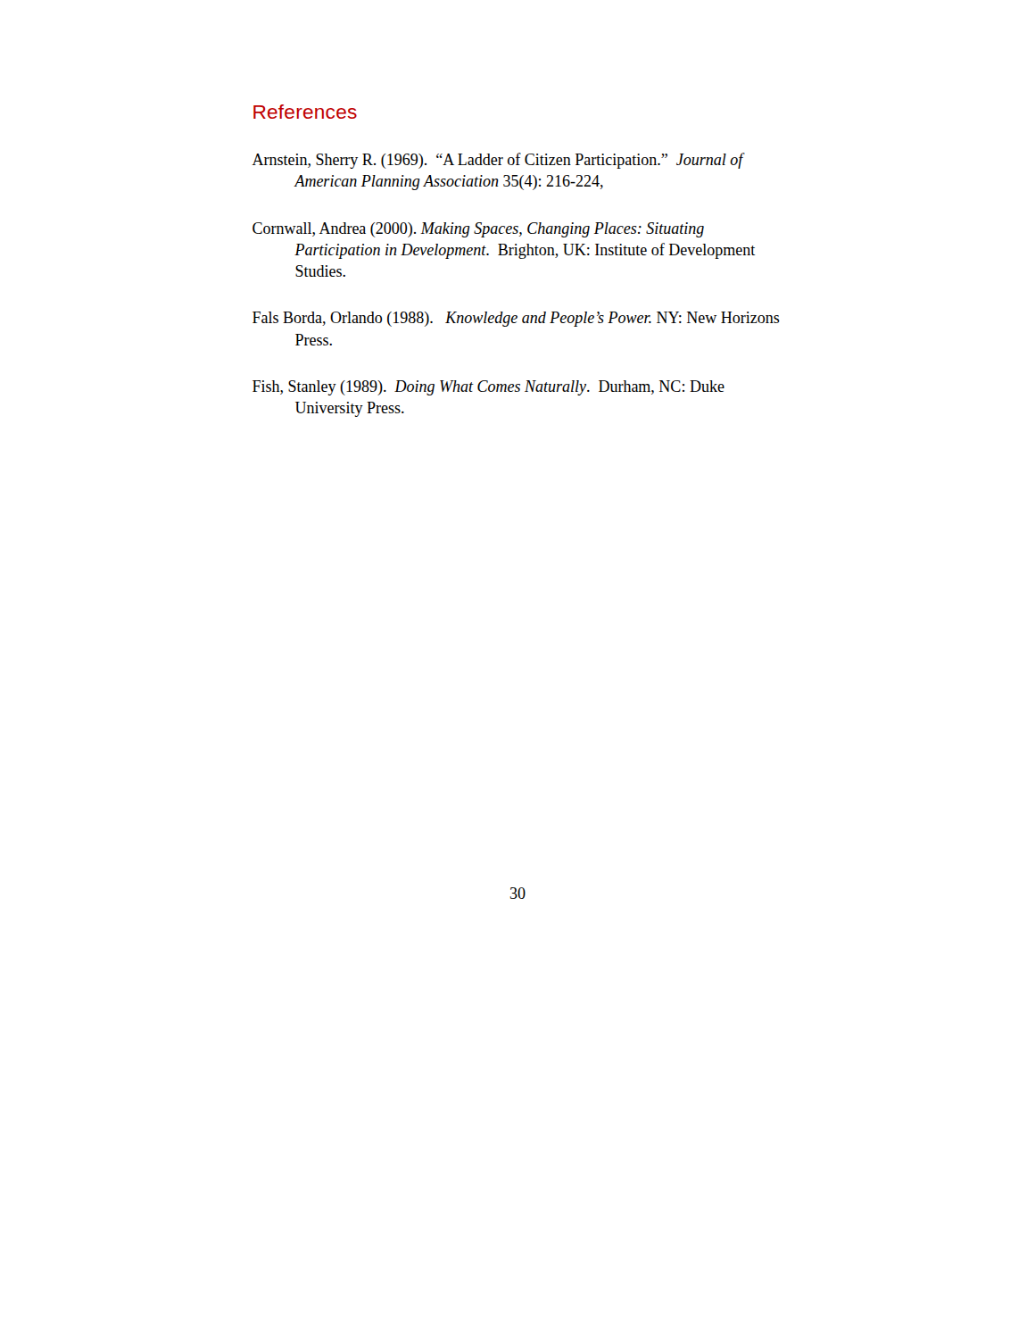References
Arnstein, Sherry R. (1969). “A Ladder of Citizen Participation.” Journal of American Planning Association 35(4): 216-224,
Cornwall, Andrea (2000). Making Spaces, Changing Places: Situating Participation in Development. Brighton, UK: Institute of Development Studies.
Fals Borda, Orlando (1988). Knowledge and People’s Power. NY: New Horizons Press.
Fish, Stanley (1989). Doing What Comes Naturally. Durham, NC: Duke University Press.
30